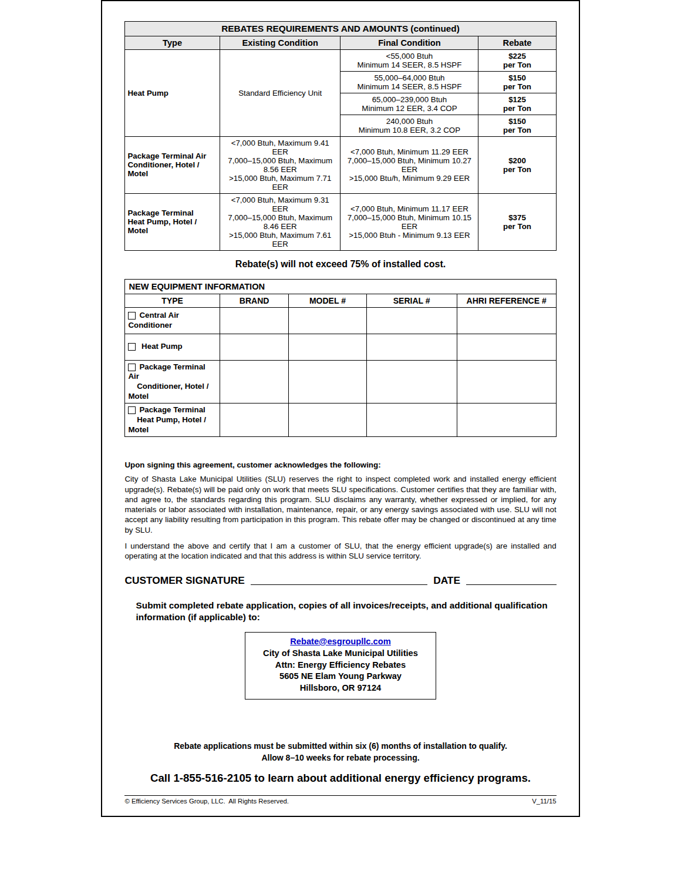| REBATES REQUIREMENTS AND AMOUNTS (continued) |
| --- |
| Type | Existing Condition | Final Condition | Rebate |
| Heat Pump | Standard Efficiency Unit | <55,000 Btuh Minimum 14 SEER, 8.5 HSPF | $225 per Ton |
| 55,000–64,000 Btuh Minimum 14 SEER, 8.5 HSPF | $150 per Ton |
| 65,000–239,000 Btuh Minimum 12 EER, 3.4 COP | $125 per Ton |
| 240,000 Btuh Minimum 10.8 EER, 3.2 COP | $150 per Ton |
| Package Terminal Air Conditioner, Hotel / Motel | <7,000 Btuh, Maximum 9.41 EER 7,000–15,000 Btuh, Maximum 8.56 EER >15,000 Btuh, Maximum 7.71 EER | <7,000 Btuh, Minimum 11.29 EER 7,000–15,000 Btuh, Minimum 10.27 EER >15,000 Btu/h, Minimum 9.29 EER | $200 per Ton |
| Package Terminal Heat Pump, Hotel / Motel | <7,000 Btuh, Maximum 9.31 EER 7,000–15,000 Btuh, Maximum 8.46 EER >15,000 Btuh, Maximum 7.61 EER | <7,000 Btuh, Minimum 11.17 EER 7,000–15,000 Btuh, Minimum 10.15 EER >15,000 Btuh - Minimum 9.13 EER | $375 per Ton |
Rebate(s) will not exceed 75% of installed cost.
NEW EQUIPMENT INFORMATION
| TYPE | BRAND | MODEL # | SERIAL # | AHRI REFERENCE # |
| --- | --- | --- | --- | --- |
| Central Air Conditioner | | | | |
| Heat Pump | | | | |
| Package Terminal Air Conditioner, Hotel / Motel | | | | |
| Package Terminal Heat Pump, Hotel / Motel | | | | |
Upon signing this agreement, customer acknowledges the following:
City of Shasta Lake Municipal Utilities (SLU) reserves the right to inspect completed work and installed energy efficient upgrade(s). Rebate(s) will be paid only on work that meets SLU specifications. Customer certifies that they are familiar with, and agree to, the standards regarding this program. SLU disclaims any warranty, whether expressed or implied, for any materials or labor associated with installation, maintenance, repair, or any energy savings associated with use. SLU will not accept any liability resulting from participation in this program. This rebate offer may be changed or discontinued at any time by SLU.
I understand the above and certify that I am a customer of SLU, that the energy efficient upgrade(s) are installed and operating at the location indicated and that this address is within SLU service territory.
CUSTOMER SIGNATURE DATE
Submit completed rebate application, copies of all invoices/receipts, and additional qualification information (if applicable) to:
Rebate@esgroupllc.com
City of Shasta Lake Municipal Utilities
Attn: Energy Efficiency Rebates
5605 NE Elam Young Parkway
Hillsboro, OR 97124
Rebate applications must be submitted within six (6) months of installation to qualify.
Allow 8–10 weeks for rebate processing.
Call 1-855-516-2105 to learn about additional energy efficiency programs.
© Efficiency Services Group, LLC. All Rights Reserved. V_11/15